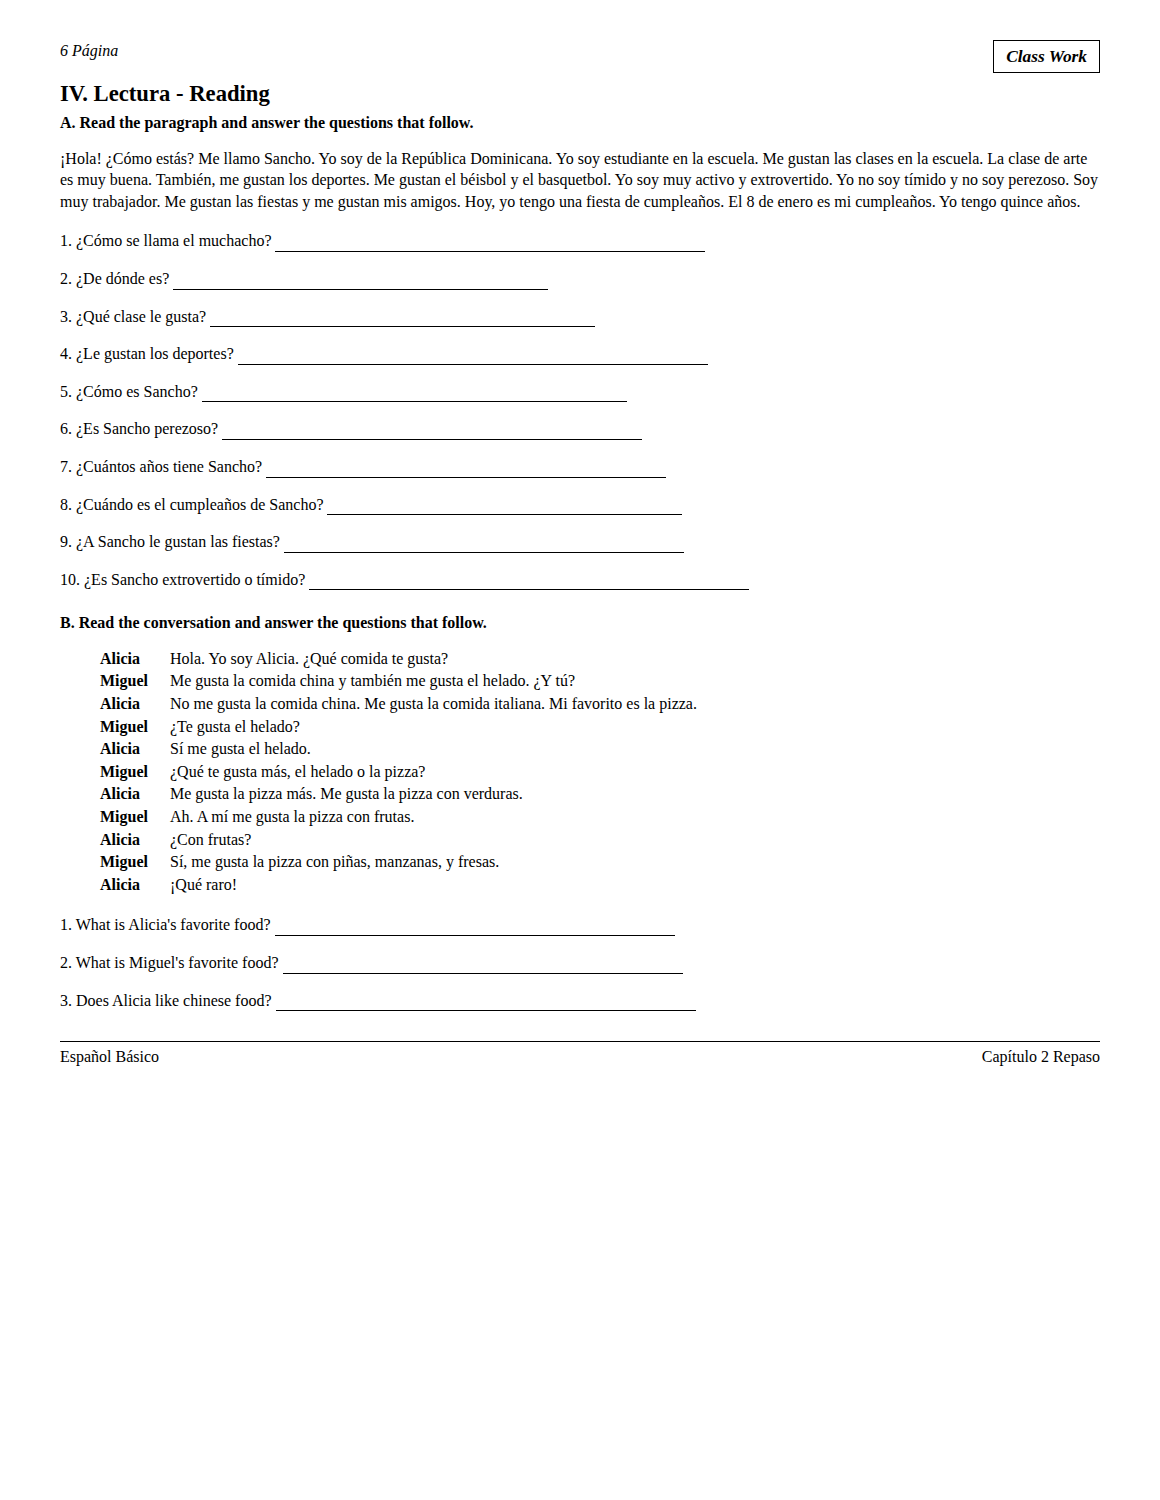6 Página
Class Work
IV. Lectura - Reading
A. Read the paragraph and answer the questions that follow.
¡Hola! ¿Cómo estás? Me llamo Sancho. Yo soy de la República Dominicana. Yo soy estudiante en la escuela. Me gustan las clases en la escuela. La clase de arte es muy buena. También, me gustan los deportes. Me gustan el béisbol y el basquetbol. Yo soy muy activo y extrovertido. Yo no soy tímido y no soy perezoso. Soy muy trabajador. Me gustan las fiestas y me gustan mis amigos. Hoy, yo tengo una fiesta de cumpleaños. El 8 de enero es mi cumpleaños. Yo tengo quince años.
1. ¿Cómo se llama el muchacho?
2. ¿De dónde es?
3. ¿Qué clase le gusta?
4. ¿Le gustan los deportes?
5. ¿Cómo es Sancho?
6. ¿Es Sancho perezoso?
7. ¿Cuántos años tiene Sancho?
8. ¿Cuándo es el cumpleaños de Sancho?
9. ¿A Sancho le gustan las fiestas?
10. ¿Es Sancho extrovertido o tímido?
B. Read the conversation and answer the questions that follow.
| Alicia | Hola. Yo soy Alicia. ¿Qué comida te gusta? |
| Miguel | Me gusta la comida china y también me gusta el helado. ¿Y tú? |
| Alicia | No me gusta la comida china. Me gusta la comida italiana. Mi favorito es la pizza. |
| Miguel | ¿Te gusta el helado? |
| Alicia | Sí me gusta el helado. |
| Miguel | ¿Qué te gusta más, el helado o la pizza? |
| Alicia | Me gusta la pizza más. Me gusta la pizza con verduras. |
| Miguel | Ah. A mí me gusta la pizza con frutas. |
| Alicia | ¿Con frutas? |
| Miguel | Sí, me gusta la pizza con piñas, manzanas, y fresas. |
| Alicia | ¡Qué raro! |
1. What is Alicia's favorite food?
2. What is Miguel's favorite food?
3. Does Alicia like chinese food?
Español Básico
Capítulo 2 Repaso